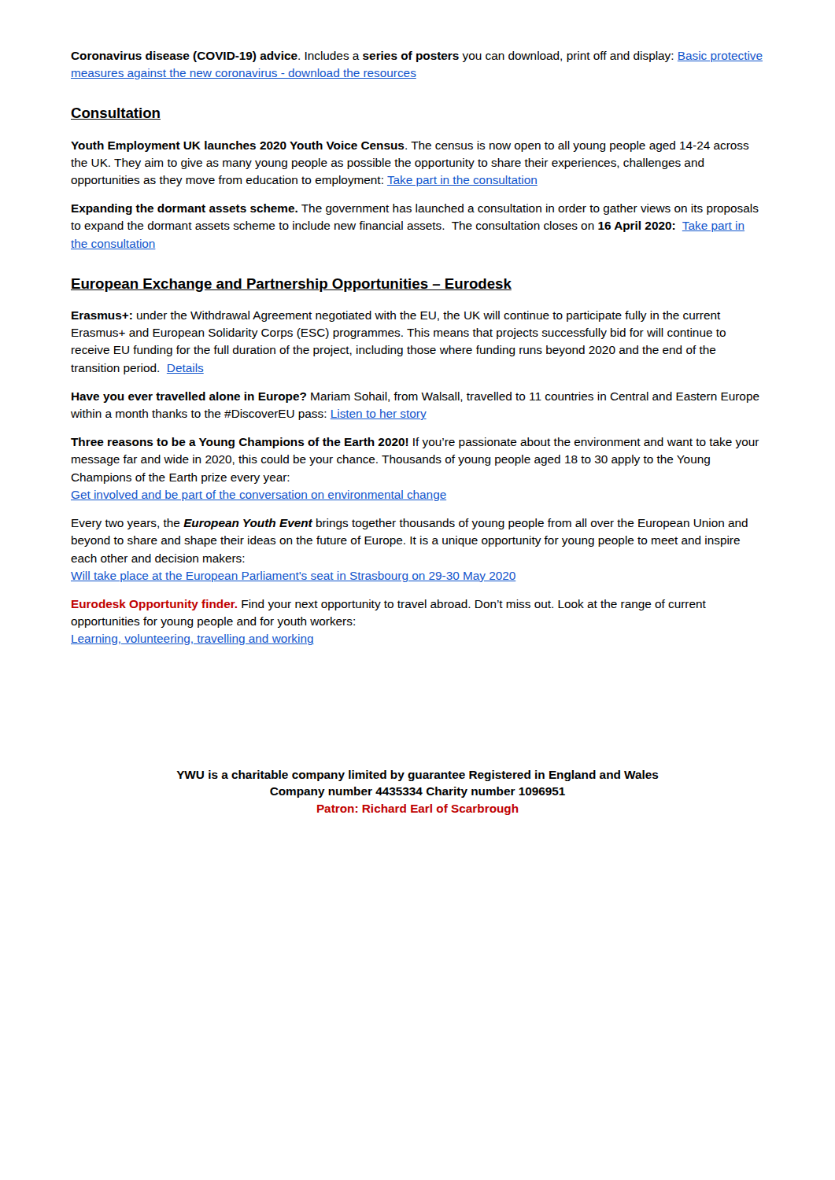Coronavirus disease (COVID-19) advice. Includes a series of posters you can download, print off and display: Basic protective measures against the new coronavirus - download the resources
Consultation
Youth Employment UK launches 2020 Youth Voice Census. The census is now open to all young people aged 14-24 across the UK. They aim to give as many young people as possible the opportunity to share their experiences, challenges and opportunities as they move from education to employment: Take part in the consultation
Expanding the dormant assets scheme. The government has launched a consultation in order to gather views on its proposals to expand the dormant assets scheme to include new financial assets. The consultation closes on 16 April 2020: Take part in the consultation
European Exchange and Partnership Opportunities – Eurodesk
Erasmus+: under the Withdrawal Agreement negotiated with the EU, the UK will continue to participate fully in the current Erasmus+ and European Solidarity Corps (ESC) programmes. This means that projects successfully bid for will continue to receive EU funding for the full duration of the project, including those where funding runs beyond 2020 and the end of the transition period. Details
Have you ever travelled alone in Europe? Mariam Sohail, from Walsall, travelled to 11 countries in Central and Eastern Europe within a month thanks to the #DiscoverEU pass: Listen to her story
Three reasons to be a Young Champions of the Earth 2020! If you’re passionate about the environment and want to take your message far and wide in 2020, this could be your chance. Thousands of young people aged 18 to 30 apply to the Young Champions of the Earth prize every year:
Get involved and be part of the conversation on environmental change
Every two years, the European Youth Event brings together thousands of young people from all over the European Union and beyond to share and shape their ideas on the future of Europe. It is a unique opportunity for young people to meet and inspire each other and decision makers:
Will take place at the European Parliament's seat in Strasbourg on 29-30 May 2020
Eurodesk Opportunity finder. Find your next opportunity to travel abroad. Don’t miss out. Look at the range of current opportunities for young people and for youth workers:
Learning, volunteering, travelling and working
YWU is a charitable company limited by guarantee Registered in England and Wales
Company number 4435334 Charity number 1096951
Patron: Richard Earl of Scarbrough